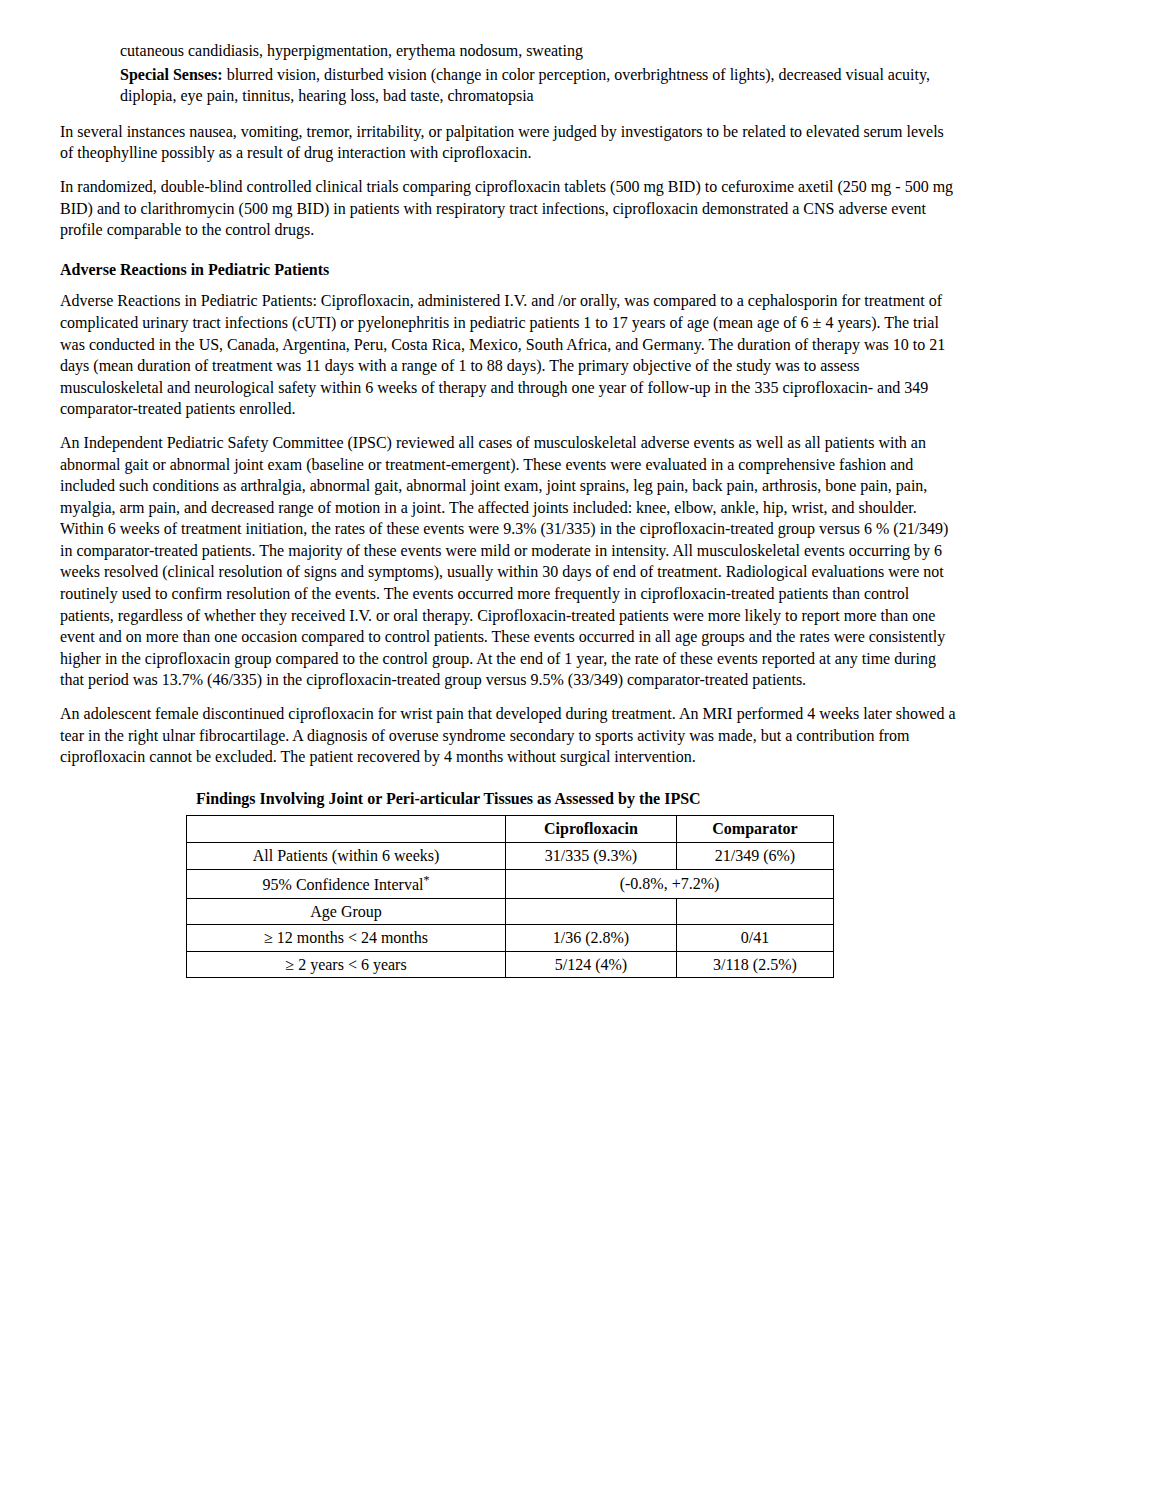cutaneous candidiasis, hyperpigmentation, erythema nodosum, sweating
Special Senses: blurred vision, disturbed vision (change in color perception, overbrightness of lights), decreased visual acuity, diplopia, eye pain, tinnitus, hearing loss, bad taste, chromatopsia
In several instances nausea, vomiting, tremor, irritability, or palpitation were judged by investigators to be related to elevated serum levels of theophylline possibly as a result of drug interaction with ciprofloxacin.
In randomized, double-blind controlled clinical trials comparing ciprofloxacin tablets (500 mg BID) to cefuroxime axetil (250 mg - 500 mg BID) and to clarithromycin (500 mg BID) in patients with respiratory tract infections, ciprofloxacin demonstrated a CNS adverse event profile comparable to the control drugs.
Adverse Reactions in Pediatric Patients
Adverse Reactions in Pediatric Patients: Ciprofloxacin, administered I.V. and /or orally, was compared to a cephalosporin for treatment of complicated urinary tract infections (cUTI) or pyelonephritis in pediatric patients 1 to 17 years of age (mean age of 6 ± 4 years). The trial was conducted in the US, Canada, Argentina, Peru, Costa Rica, Mexico, South Africa, and Germany. The duration of therapy was 10 to 21 days (mean duration of treatment was 11 days with a range of 1 to 88 days). The primary objective of the study was to assess musculoskeletal and neurological safety within 6 weeks of therapy and through one year of follow-up in the 335 ciprofloxacin- and 349 comparator-treated patients enrolled.
An Independent Pediatric Safety Committee (IPSC) reviewed all cases of musculoskeletal adverse events as well as all patients with an abnormal gait or abnormal joint exam (baseline or treatment-emergent). These events were evaluated in a comprehensive fashion and included such conditions as arthralgia, abnormal gait, abnormal joint exam, joint sprains, leg pain, back pain, arthrosis, bone pain, pain, myalgia, arm pain, and decreased range of motion in a joint. The affected joints included: knee, elbow, ankle, hip, wrist, and shoulder. Within 6 weeks of treatment initiation, the rates of these events were 9.3% (31/335) in the ciprofloxacin-treated group versus 6 % (21/349) in comparator-treated patients. The majority of these events were mild or moderate in intensity. All musculoskeletal events occurring by 6 weeks resolved (clinical resolution of signs and symptoms), usually within 30 days of end of treatment. Radiological evaluations were not routinely used to confirm resolution of the events. The events occurred more frequently in ciprofloxacin-treated patients than control patients, regardless of whether they received I.V. or oral therapy. Ciprofloxacin-treated patients were more likely to report more than one event and on more than one occasion compared to control patients. These events occurred in all age groups and the rates were consistently higher in the ciprofloxacin group compared to the control group. At the end of 1 year, the rate of these events reported at any time during that period was 13.7% (46/335) in the ciprofloxacin-treated group versus 9.5% (33/349) comparator-treated patients.
An adolescent female discontinued ciprofloxacin for wrist pain that developed during treatment. An MRI performed 4 weeks later showed a tear in the right ulnar fibrocartilage. A diagnosis of overuse syndrome secondary to sports activity was made, but a contribution from ciprofloxacin cannot be excluded. The patient recovered by 4 months without surgical intervention.
Findings Involving Joint or Peri-articular Tissues as Assessed by the IPSC
| | Ciprofloxacin | Comparator |
| All Patients (within 6 weeks) | 31/335 (9.3%) | 21/349 (6%) |
| 95% Confidence Interval * | (-0.8%, +7.2%) |
| Age Group | | |
| ≥ 12 months < 24 months | 1/36 (2.8%) | 0/41 |
| ≥ 2 years < 6 years | 5/124 (4%) | 3/118 (2.5%) |